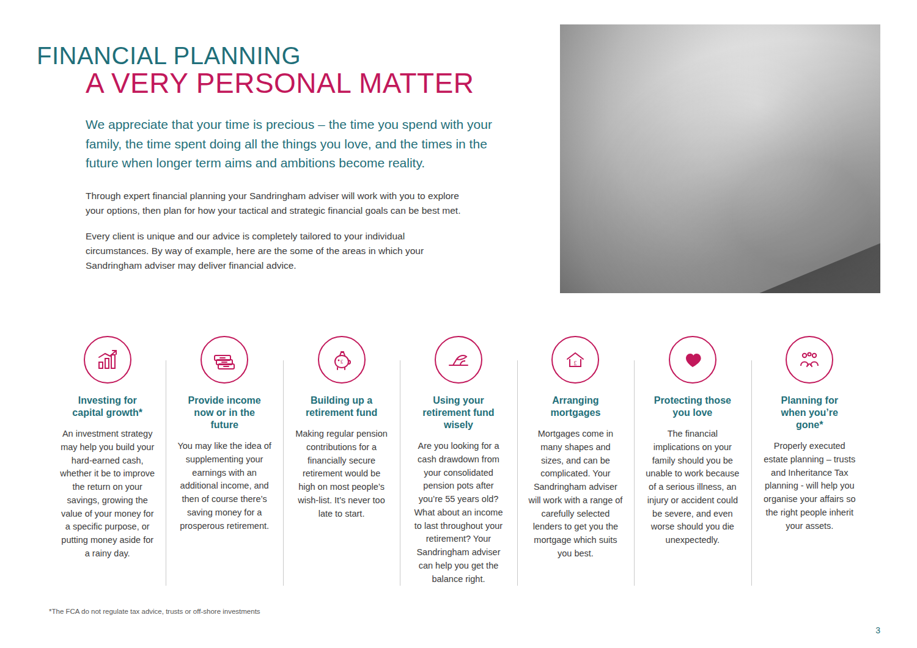FINANCIAL PLANNING A VERY PERSONAL MATTER
We appreciate that your time is precious – the time you spend with your family, the time spent doing all the things you love, and the times in the future when longer term aims and ambitions become reality.
Through expert financial planning your Sandringham adviser will work with you to explore your options, then plan for how your tactical and strategic financial goals can be best met.
Every client is unique and our advice is completely tailored to your individual circumstances. By way of example, here are the some of the areas in which your Sandringham adviser may deliver financial advice.
Investing for
capital growth*
An investment strategy may help you build your hard-earned cash, whether it be to improve the return on your savings, growing the value of your money for a specific purpose, or putting money aside for a rainy day.
Provide income
now or in the
future
You may like the idea of supplementing your earnings with an additional income, and then of course there’s saving money for a prosperous retirement.
£
Building up a
retirement fund
Making regular pension contributions for a financially secure retirement would be high on most people’s wish-list. It’s never too late to start.
Using your
retirement fund
wisely
Are you looking for a cash drawdown from your consolidated pension pots after you’re 55 years old? What about an income to last throughout your retirement? Your Sandringham adviser can help you get the balance right.
£
Arranging
mortgages
Mortgages come in many shapes and sizes, and can be complicated. Your Sandringham adviser will work with a range of carefully selected lenders to get you the mortgage which suits you best.
Protecting those
you love
The financial implications on your family should you be unable to work because of a serious illness, an injury or accident could be severe, and even worse should you die unexpectedly.
Planning for
when you’re
gone*
Properly executed estate planning – trusts and Inheritance Tax planning - will help you organise your affairs so the right people inherit your assets.
*The FCA do not regulate tax advice, trusts or off-shore investments
3